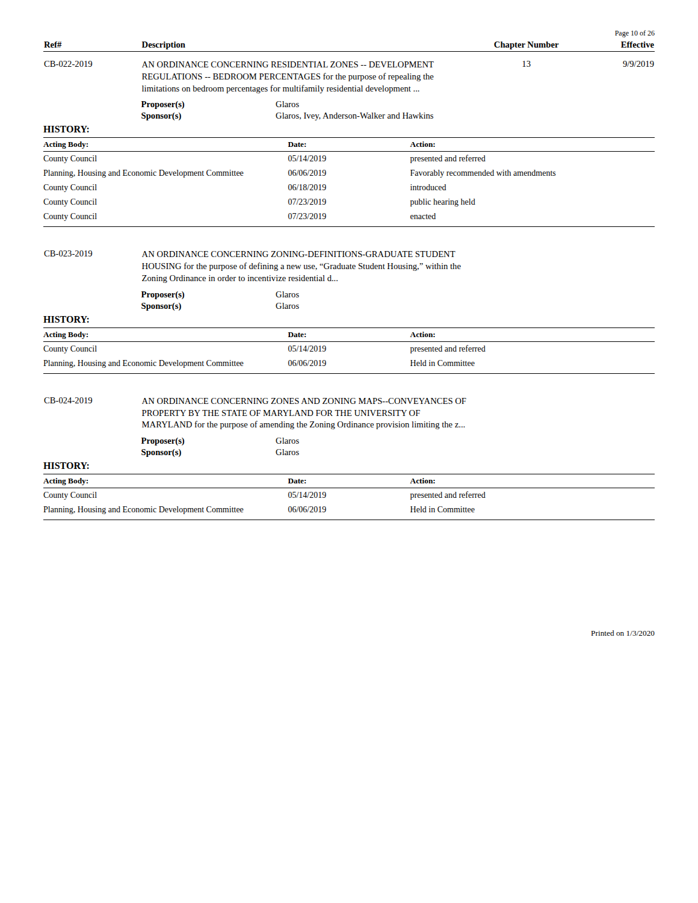Page 10 of 26
| Ref# | Description | Chapter Number | Effective |
| CB-022-2019 | AN ORDINANCE CONCERNING RESIDENTIAL ZONES -- DEVELOPMENT REGULATIONS -- BEDROOM PERCENTAGES for the purpose of repealing the limitations on bedroom percentages for multifamily residential development ... | 13 | 9/9/2019 |
| | Proposer(s) | Glaros |
| | Sponsor(s) | Glaros, Ivey, Anderson-Walker and Hawkins |
HISTORY:
| Acting Body: | Date: | Action: |
| --- | --- | --- |
| County Council | 05/14/2019 | presented and referred |
| Planning, Housing and Economic Development Committee | 06/06/2019 | Favorably recommended with amendments |
| County Council | 06/18/2019 | introduced |
| County Council | 07/23/2019 | public hearing held |
| County Council | 07/23/2019 | enacted |
| CB-023-2019 | AN ORDINANCE CONCERNING ZONING-DEFINITIONS-GRADUATE STUDENT HOUSING for the purpose of defining a new use, “Graduate Student Housing,” within the Zoning Ordinance in order to incentivize residential d... | | |
| | Proposer(s) | Glaros |
| | Sponsor(s) | Glaros |
HISTORY:
| Acting Body: | Date: | Action: |
| --- | --- | --- |
| County Council | 05/14/2019 | presented and referred |
| Planning, Housing and Economic Development Committee | 06/06/2019 | Held in Committee |
| CB-024-2019 | AN ORDINANCE CONCERNING ZONES AND ZONING MAPS--CONVEYANCES OF PROPERTY BY THE STATE OF MARYLAND FOR THE UNIVERSITY OF MARYLAND for the purpose of amending the Zoning Ordinance provision limiting the z... | | |
| | Proposer(s) | Glaros |
| | Sponsor(s) | Glaros |
HISTORY:
| Acting Body: | Date: | Action: |
| --- | --- | --- |
| County Council | 05/14/2019 | presented and referred |
| Planning, Housing and Economic Development Committee | 06/06/2019 | Held in Committee |
Printed on 1/3/2020